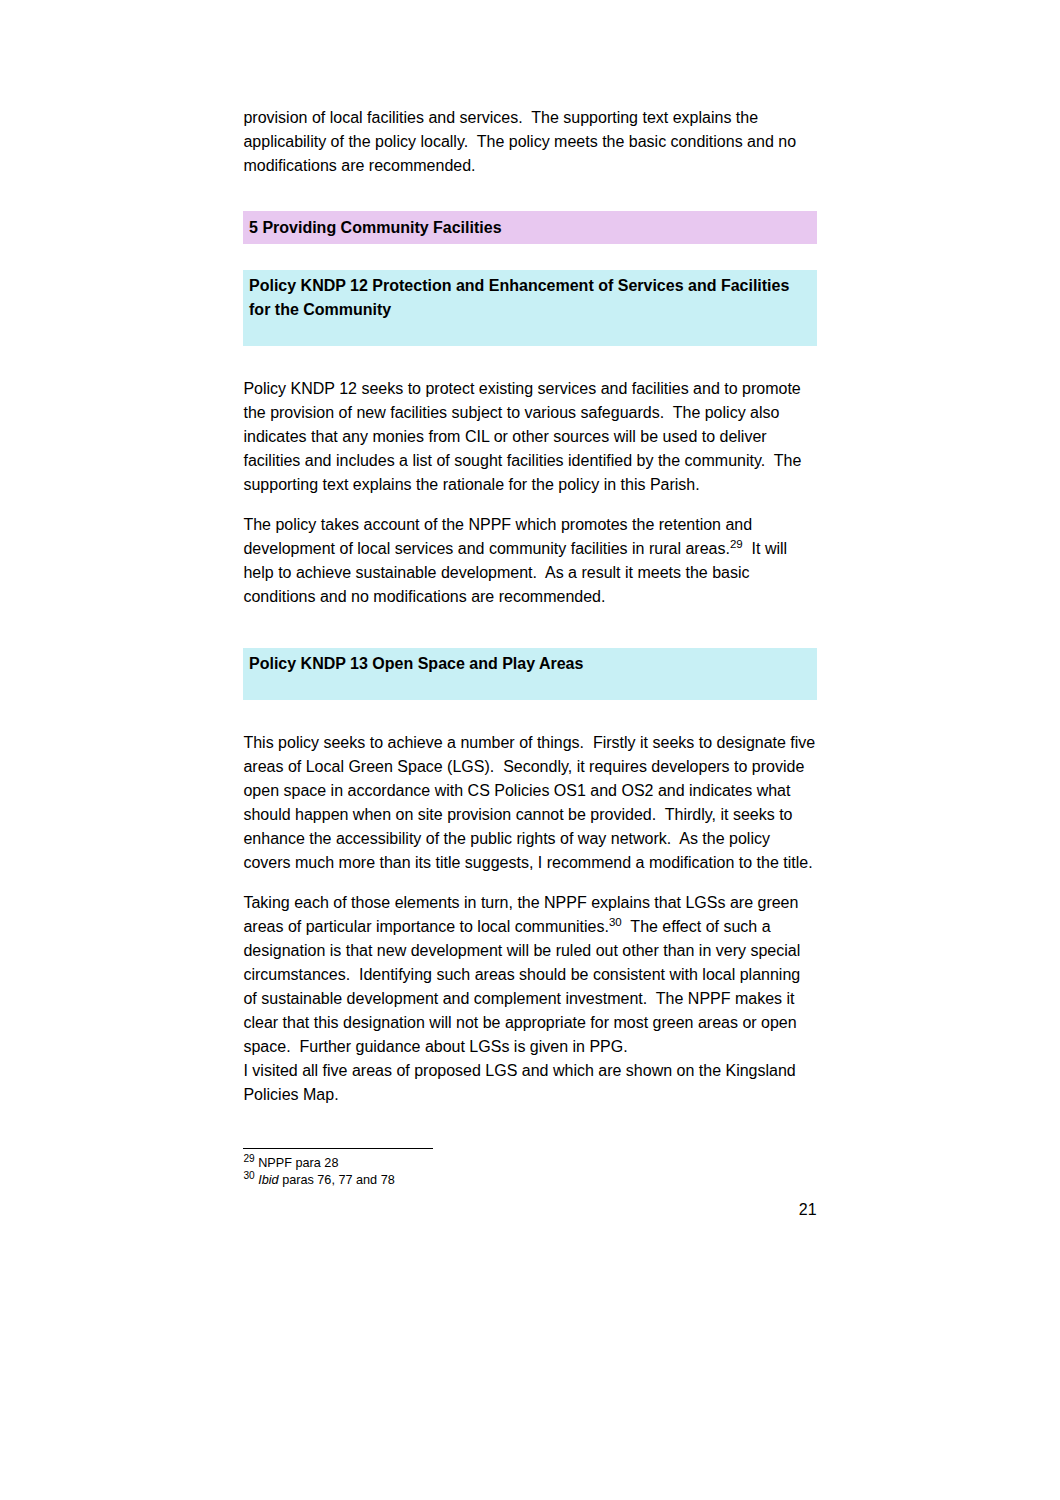provision of local facilities and services. The supporting text explains the applicability of the policy locally. The policy meets the basic conditions and no modifications are recommended.
5 Providing Community Facilities
Policy KNDP 12 Protection and Enhancement of Services and Facilities for the Community
Policy KNDP 12 seeks to protect existing services and facilities and to promote the provision of new facilities subject to various safeguards. The policy also indicates that any monies from CIL or other sources will be used to deliver facilities and includes a list of sought facilities identified by the community. The supporting text explains the rationale for the policy in this Parish.
The policy takes account of the NPPF which promotes the retention and development of local services and community facilities in rural areas.29 It will help to achieve sustainable development. As a result it meets the basic conditions and no modifications are recommended.
Policy KNDP 13 Open Space and Play Areas
This policy seeks to achieve a number of things. Firstly it seeks to designate five areas of Local Green Space (LGS). Secondly, it requires developers to provide open space in accordance with CS Policies OS1 and OS2 and indicates what should happen when on site provision cannot be provided. Thirdly, it seeks to enhance the accessibility of the public rights of way network. As the policy covers much more than its title suggests, I recommend a modification to the title.
Taking each of those elements in turn, the NPPF explains that LGSs are green areas of particular importance to local communities.30 The effect of such a designation is that new development will be ruled out other than in very special circumstances. Identifying such areas should be consistent with local planning of sustainable development and complement investment. The NPPF makes it clear that this designation will not be appropriate for most green areas or open space. Further guidance about LGSs is given in PPG.
I visited all five areas of proposed LGS and which are shown on the Kingsland Policies Map.
29 NPPF para 28
30 Ibid paras 76, 77 and 78
21